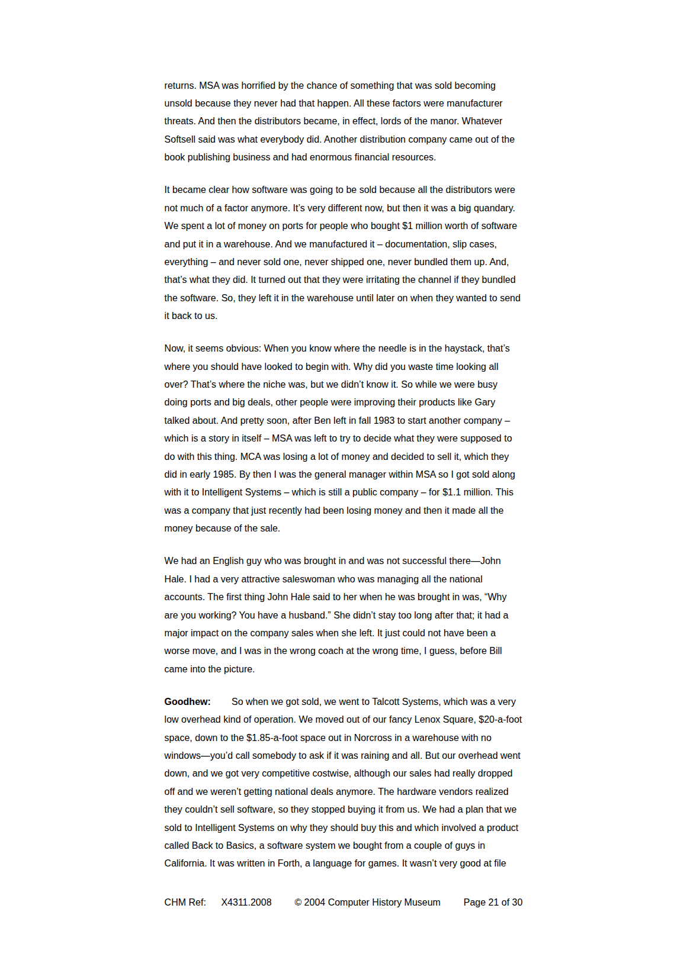returns. MSA was horrified by the chance of something that was sold becoming unsold because they never had that happen. All these factors were manufacturer threats. And then the distributors became, in effect, lords of the manor. Whatever Softsell said was what everybody did. Another distribution company came out of the book publishing business and had enormous financial resources.
It became clear how software was going to be sold because all the distributors were not much of a factor anymore. It’s very different now, but then it was a big quandary. We spent a lot of money on ports for people who bought $1 million worth of software and put it in a warehouse. And we manufactured it – documentation, slip cases, everything – and never sold one, never shipped one, never bundled them up. And, that’s what they did. It turned out that they were irritating the channel if they bundled the software. So, they left it in the warehouse until later on when they wanted to send it back to us.
Now, it seems obvious: When you know where the needle is in the haystack, that’s where you should have looked to begin with. Why did you waste time looking all over? That’s where the niche was, but we didn’t know it. So while we were busy doing ports and big deals, other people were improving their products like Gary talked about. And pretty soon, after Ben left in fall 1983 to start another company – which is a story in itself – MSA was left to try to decide what they were supposed to do with this thing. MCA was losing a lot of money and decided to sell it, which they did in early 1985. By then I was the general manager within MSA so I got sold along with it to Intelligent Systems – which is still a public company – for $1.1 million. This was a company that just recently had been losing money and then it made all the money because of the sale.
We had an English guy who was brought in and was not successful there—John Hale. I had a very attractive saleswoman who was managing all the national accounts. The first thing John Hale said to her when he was brought in was, “Why are you working? You have a husband.” She didn’t stay too long after that; it had a major impact on the company sales when she left. It just could not have been a worse move, and I was in the wrong coach at the wrong time, I guess, before Bill came into the picture.
Goodhew: So when we got sold, we went to Talcott Systems, which was a very low overhead kind of operation. We moved out of our fancy Lenox Square, $20-a-foot space, down to the $1.85-a-foot space out in Norcross in a warehouse with no windows—you’d call somebody to ask if it was raining and all. But our overhead went down, and we got very competitive costwise, although our sales had really dropped off and we weren’t getting national deals anymore. The hardware vendors realized they couldn’t sell software, so they stopped buying it from us. We had a plan that we sold to Intelligent Systems on why they should buy this and which involved a product called Back to Basics, a software system we bought from a couple of guys in California. It was written in Forth, a language for games. It wasn’t very good at file
CHM Ref: X4311.2008 © 2004 Computer History Museum Page 21 of 30